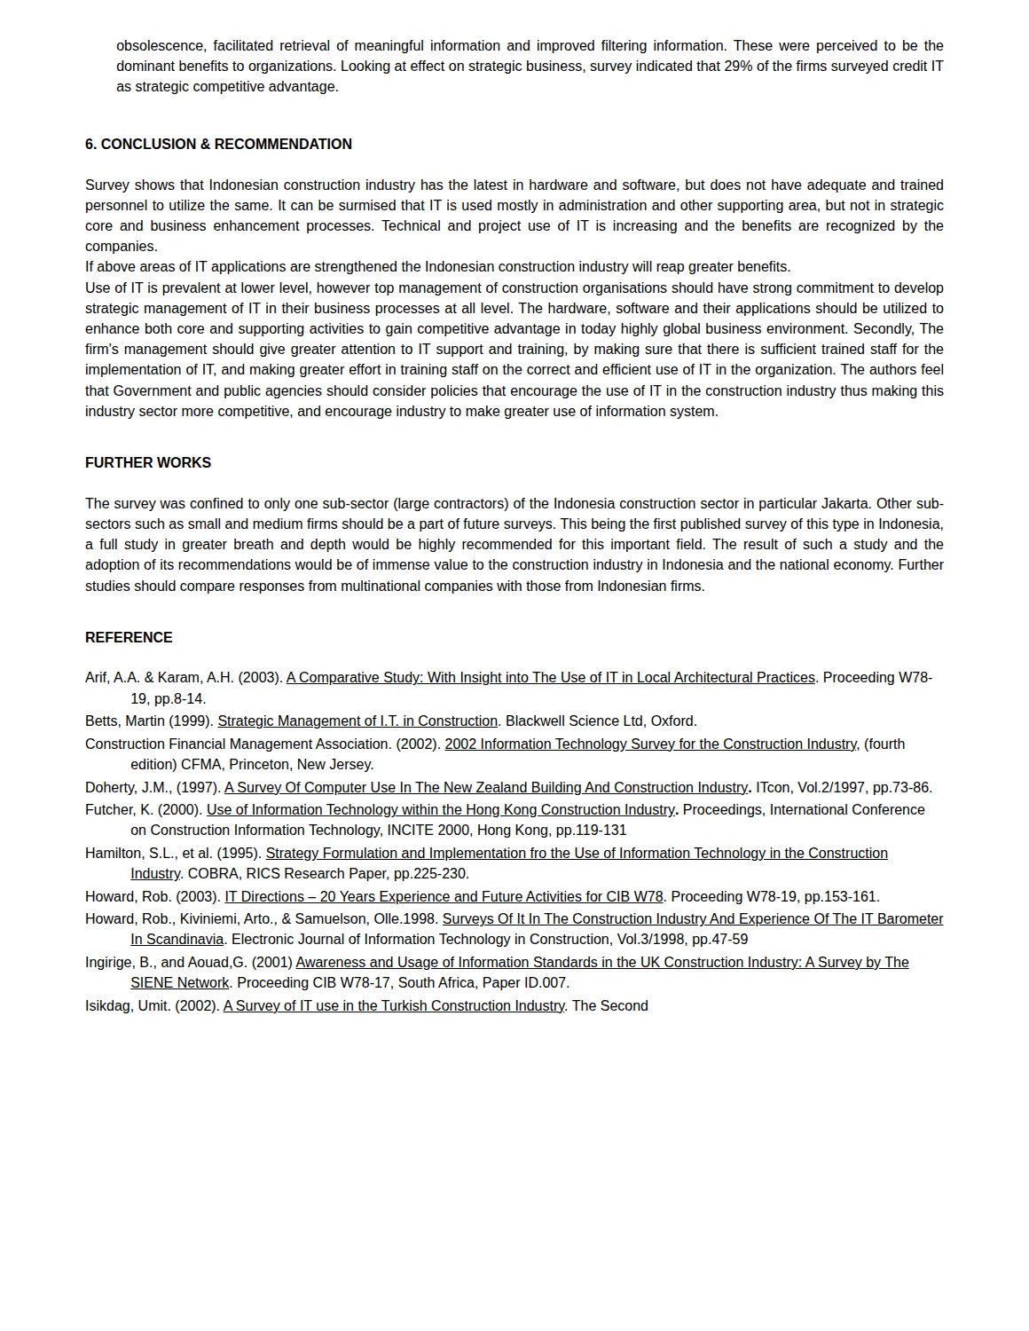obsolescence, facilitated retrieval of meaningful information and improved filtering information. These were perceived to be the dominant benefits to organizations. Looking at effect on strategic business, survey indicated that 29% of the firms surveyed credit IT as strategic competitive advantage.
6. CONCLUSION & RECOMMENDATION
Survey shows that Indonesian construction industry has the latest in hardware and software, but does not have adequate and trained personnel to utilize the same. It can be surmised that IT is used mostly in administration and other supporting area, but not in strategic core and business enhancement processes. Technical and project use of IT is increasing and the benefits are recognized by the companies.
If above areas of IT applications are strengthened the Indonesian construction industry will reap greater benefits.
Use of IT is prevalent at lower level, however top management of construction organisations should have strong commitment to develop strategic management of IT in their business processes at all level. The hardware, software and their applications should be utilized to enhance both core and supporting activities to gain competitive advantage in today highly global business environment. Secondly, The firm's management should give greater attention to IT support and training, by making sure that there is sufficient trained staff for the implementation of IT, and making greater effort in training staff on the correct and efficient use of IT in the organization. The authors feel that Government and public agencies should consider policies that encourage the use of IT in the construction industry thus making this industry sector more competitive, and encourage industry to make greater use of information system.
FURTHER WORKS
The survey was confined to only one sub-sector (large contractors) of the Indonesia construction sector in particular Jakarta. Other sub-sectors such as small and medium firms should be a part of future surveys. This being the first published survey of this type in Indonesia, a full study in greater breath and depth would be highly recommended for this important field. The result of such a study and the adoption of its recommendations would be of immense value to the construction industry in Indonesia and the national economy. Further studies should compare responses from multinational companies with those from Indonesian firms.
REFERENCE
Arif, A.A. & Karam, A.H. (2003). A Comparative Study: With Insight into The Use of IT in Local Architectural Practices. Proceeding W78-19, pp.8-14.
Betts, Martin (1999). Strategic Management of I.T. in Construction. Blackwell Science Ltd, Oxford.
Construction Financial Management Association. (2002). 2002 Information Technology Survey for the Construction Industry, (fourth edition) CFMA, Princeton, New Jersey.
Doherty, J.M., (1997). A Survey Of Computer Use In The New Zealand Building And Construction Industry. ITcon, Vol.2/1997, pp.73-86.
Futcher, K. (2000). Use of Information Technology within the Hong Kong Construction Industry. Proceedings, International Conference on Construction Information Technology, INCITE 2000, Hong Kong, pp.119-131
Hamilton, S.L., et al. (1995). Strategy Formulation and Implementation fro the Use of Information Technology in the Construction Industry. COBRA, RICS Research Paper, pp.225-230.
Howard, Rob. (2003). IT Directions – 20 Years Experience and Future Activities for CIB W78. Proceeding W78-19, pp.153-161.
Howard, Rob., Kiviniemi, Arto., & Samuelson, Olle.1998. Surveys Of It In The Construction Industry And Experience Of The IT Barometer In Scandinavia. Electronic Journal of Information Technology in Construction, Vol.3/1998, pp.47-59
Ingirige, B., and Aouad,G. (2001) Awareness and Usage of Information Standards in the UK Construction Industry: A Survey by The SIENE Network. Proceeding CIB W78-17, South Africa, Paper ID.007.
Isikdag, Umit. (2002). A Survey of IT use in the Turkish Construction Industry. The Second